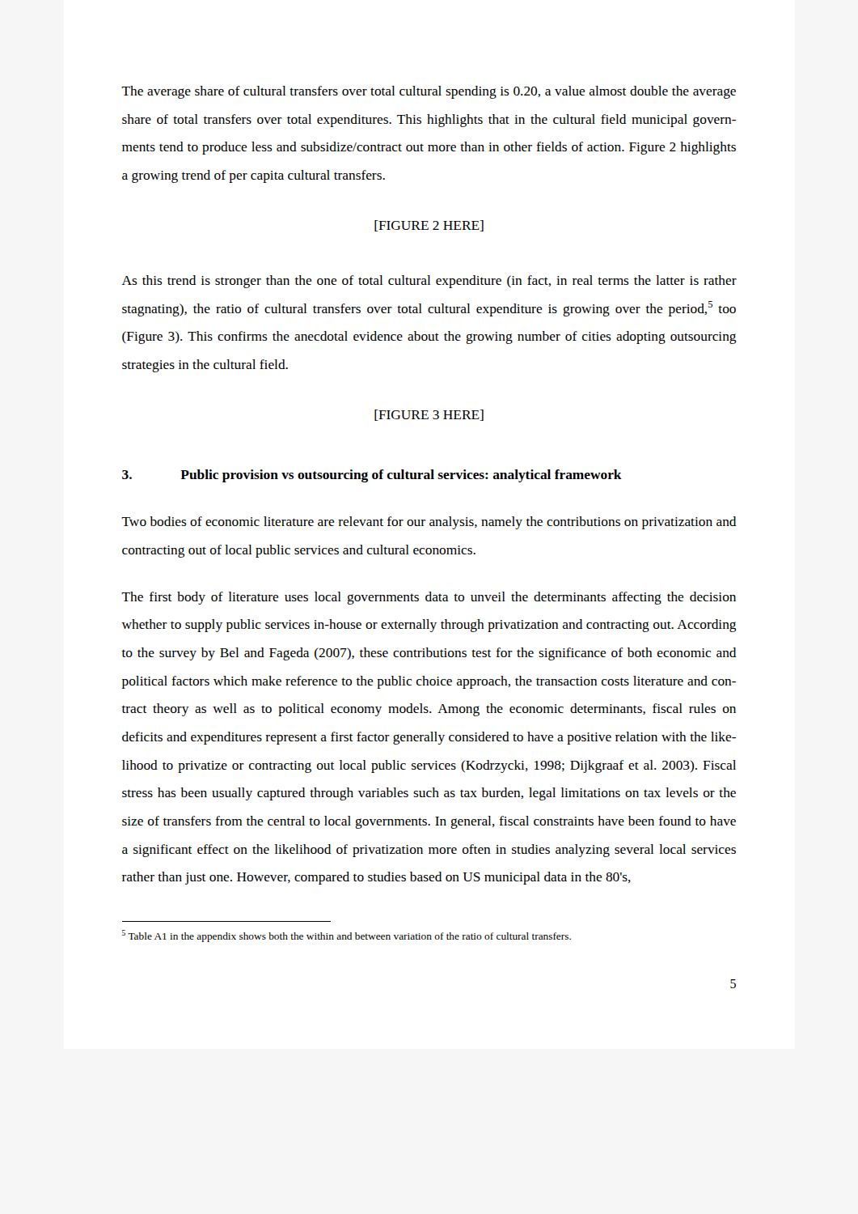The average share of cultural transfers over total cultural spending is 0.20, a value almost double the average share of total transfers over total expenditures. This highlights that in the cultural field municipal governments tend to produce less and subsidize/contract out more than in other fields of action. Figure 2 highlights a growing trend of per capita cultural transfers.
[FIGURE 2 HERE]
As this trend is stronger than the one of total cultural expenditure (in fact, in real terms the latter is rather stagnating), the ratio of cultural transfers over total cultural expenditure is growing over the period,5 too (Figure 3). This confirms the anecdotal evidence about the growing number of cities adopting outsourcing strategies in the cultural field.
[FIGURE 3 HERE]
3. Public provision vs outsourcing of cultural services: analytical framework
Two bodies of economic literature are relevant for our analysis, namely the contributions on privatization and contracting out of local public services and cultural economics.
The first body of literature uses local governments data to unveil the determinants affecting the decision whether to supply public services in-house or externally through privatization and contracting out. According to the survey by Bel and Fageda (2007), these contributions test for the significance of both economic and political factors which make reference to the public choice approach, the transaction costs literature and contract theory as well as to political economy models. Among the economic determinants, fiscal rules on deficits and expenditures represent a first factor generally considered to have a positive relation with the likelihood to privatize or contracting out local public services (Kodrzycki, 1998; Dijkgraaf et al. 2003). Fiscal stress has been usually captured through variables such as tax burden, legal limitations on tax levels or the size of transfers from the central to local governments. In general, fiscal constraints have been found to have a significant effect on the likelihood of privatization more often in studies analyzing several local services rather than just one. However, compared to studies based on US municipal data in the 80's,
5 Table A1 in the appendix shows both the within and between variation of the ratio of cultural transfers.
5